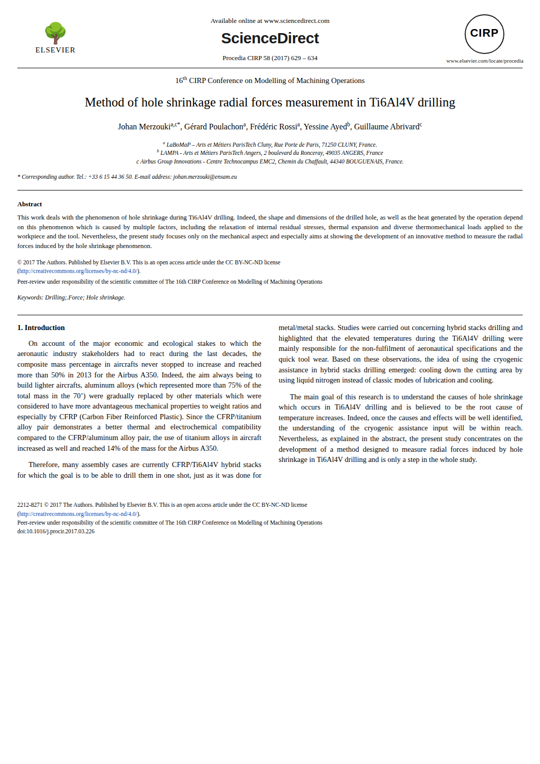🌳
ELSEVIER
Available online at www.sciencedirect.com
Science Direct
Procedia CIRP 58 (2017) 629 – 634
CIRP
www.elsevier.com/locate/procedia
16th CIRP Conference on Modelling of Machining Operations
Method of hole shrinkage radial forces measurement in Ti6Al4V drilling
Johan Merzoukia,c*, Gérard Poulachona, Frédéric Rossia, Yessine Ayedb, Guillaume Abrivardc
a LaBoMaP – Arts et Métiers ParisTech Cluny, Rue Porte de Paris, 71250 CLUNY, France.
b LAMPA - Arts et Métiers ParisTech Angers, 2 boulevard du Ronceray, 49035 ANGERS, France
c Airbus Group Innovations - Centre Technocampus EMC2, Chemin du Chaffault, 44340 BOUGUENAIS, France.
* Corresponding author. Tel.: +33 6 15 44 36 50. E-mail address: johan.merzouki@ensam.eu
Abstract
This work deals with the phenomenon of hole shrinkage during Ti6Al4V drilling. Indeed, the shape and dimensions of the drilled hole, as well as the heat generated by the operation depend on this phenomenon which is caused by multiple factors, including the relaxation of internal residual stresses, thermal expansion and diverse thermomechanical loads applied to the workpiece and the tool. Nevertheless, the present study focuses only on the mechanical aspect and especially aims at showing the development of an innovative method to measure the radial forces induced by the hole shrinkage phenomenon.
© 2017 The Authors. Published by Elsevier B.V. This is an open access article under the CC BY-NC-ND license
(http://creativecommons.org/licenses/by-nc-nd/4.0/).
Peer-review under responsibility of the scientific committee of The 16th CIRP Conference on Modelling of Machining Operations
Keywords: Drilling;.Force; Hole shrinkage.
1. Introduction
On account of the major economic and ecological stakes to which the aeronautic industry stakeholders had to react during the last decades, the composite mass percentage in aircrafts never stopped to increase and reached more than 50% in 2013 for the Airbus A350. Indeed, the aim always being to build lighter aircrafts, aluminum alloys (which represented more than 75% of the total mass in the 70’) were gradually replaced by other materials which were considered to have more advantageous mechanical properties to weight ratios and especially by CFRP (Carbon Fiber Reinforced Plastic). Since the CFRP/titanium alloy pair demonstrates a better thermal and electrochemical compatibility compared to the CFRP/aluminum alloy pair, the use of titanium alloys in aircraft increased as well and reached 14% of the mass for the Airbus A350.
Therefore, many assembly cases are currently CFRP/Ti6Al4V hybrid stacks for which the goal is to be able to drill them in one shot, just as it was done for metal/metal stacks. Studies were carried out concerning hybrid stacks drilling and highlighted that the elevated temperatures during the Ti6Al4V drilling were mainly responsible for the non-fulfilment of aeronautical specifications and the quick tool wear. Based on these observations, the idea of using the cryogenic assistance in hybrid stacks drilling emerged: cooling down the cutting area by using liquid nitrogen instead of classic modes of lubrication and cooling.
The main goal of this research is to understand the causes of hole shrinkage which occurs in Ti6Al4V drilling and is believed to be the root cause of temperature increases. Indeed, once the causes and effects will be well identified, the understanding of the cryogenic assistance input will be within reach. Nevertheless, as explained in the abstract, the present study concentrates on the development of a method designed to measure radial forces induced by hole shrinkage in Ti6Al4V drilling and is only a step in the whole study.
2212-8271 © 2017 The Authors. Published by Elsevier B.V. This is an open access article under the CC BY-NC-ND license
(http://creativecommons.org/licenses/by-nc-nd/4.0/).
Peer-review under responsibility of the scientific committee of The 16th CIRP Conference on Modelling of Machining Operations
doi:10.1016/j.procir.2017.03.226